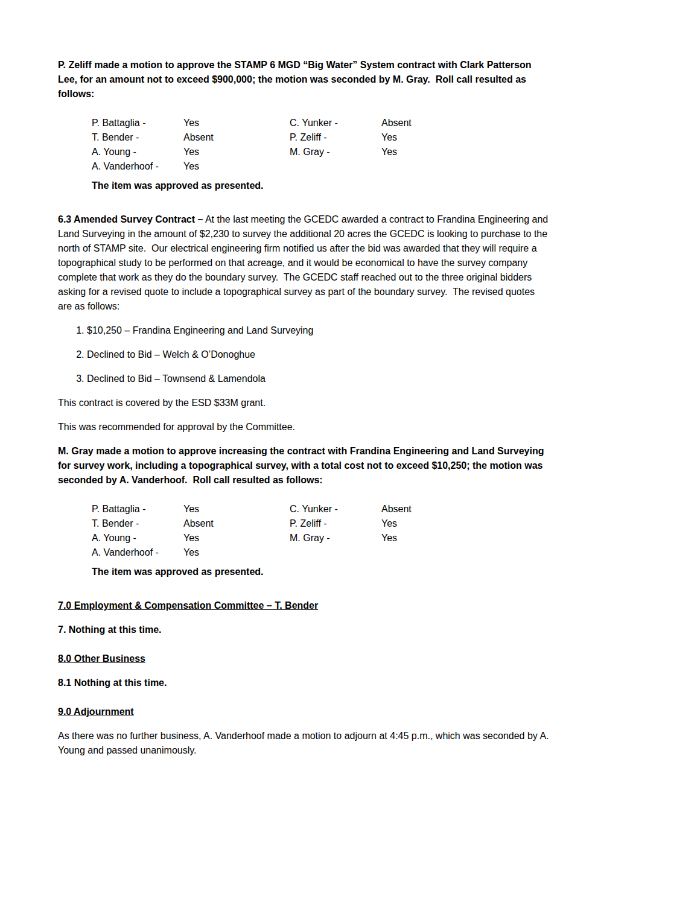P. Zeliff made a motion to approve the STAMP 6 MGD “Big Water” System contract with Clark Patterson Lee, for an amount not to exceed $900,000; the motion was seconded by M. Gray. Roll call resulted as follows:
| P. Battaglia - | Yes | | C. Yunker - | Absent |
| T. Bender - | Absent | | P. Zeliff - | Yes |
| A. Young - | Yes | | M. Gray - | Yes |
| A. Vanderhoof - | Yes | | | |
The item was approved as presented.
6.3 Amended Survey Contract – At the last meeting the GCEDC awarded a contract to Frandina Engineering and Land Surveying in the amount of $2,230 to survey the additional 20 acres the GCEDC is looking to purchase to the north of STAMP site. Our electrical engineering firm notified us after the bid was awarded that they will require a topographical study to be performed on that acreage, and it would be economical to have the survey company complete that work as they do the boundary survey. The GCEDC staff reached out to the three original bidders asking for a revised quote to include a topographical survey as part of the boundary survey. The revised quotes are as follows:
$10,250 – Frandina Engineering and Land Surveying
Declined to Bid – Welch & O’Donoghue
Declined to Bid – Townsend & Lamendola
This contract is covered by the ESD $33M grant.
This was recommended for approval by the Committee.
M. Gray made a motion to approve increasing the contract with Frandina Engineering and Land Surveying for survey work, including a topographical survey, with a total cost not to exceed $10,250; the motion was seconded by A. Vanderhoof. Roll call resulted as follows:
| P. Battaglia - | Yes | | C. Yunker - | Absent |
| T. Bender - | Absent | | P. Zeliff - | Yes |
| A. Young - | Yes | | M. Gray - | Yes |
| A. Vanderhoof - | Yes | | | |
The item was approved as presented.
7.0 Employment & Compensation Committee – T. Bender
7. Nothing at this time.
8.0 Other Business
8.1 Nothing at this time.
9.0 Adjournment
As there was no further business, A. Vanderhoof made a motion to adjourn at 4:45 p.m., which was seconded by A. Young and passed unanimously.